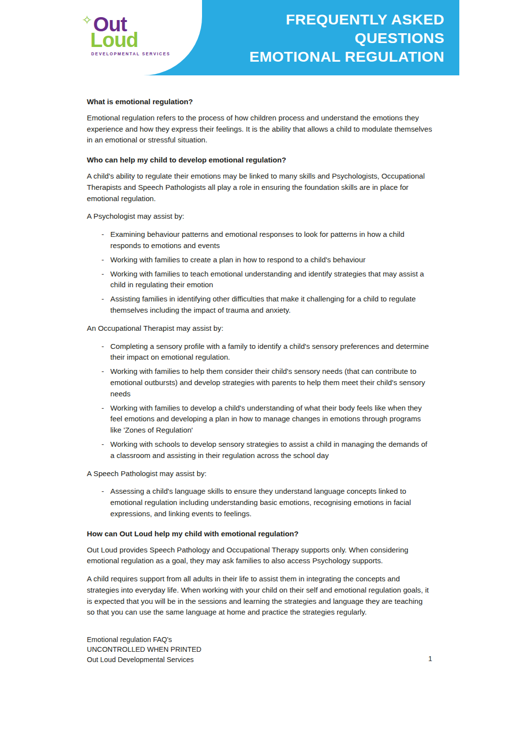✧Out Loud
DEVELOPMENTAL SERVICES
FREQUENTLY ASKED QUESTIONS
EMOTIONAL REGULATION
What is emotional regulation?
Emotional regulation refers to the process of how children process and understand the emotions they experience and how they express their feelings. It is the ability that allows a child to modulate themselves in an emotional or stressful situation.
Who can help my child to develop emotional regulation?
A child's ability to regulate their emotions may be linked to many skills and Psychologists, Occupational Therapists and Speech Pathologists all play a role in ensuring the foundation skills are in place for emotional regulation.
A Psychologist may assist by:
Examining behaviour patterns and emotional responses to look for patterns in how a child responds to emotions and events
Working with families to create a plan in how to respond to a child's behaviour
Working with families to teach emotional understanding and identify strategies that may assist a child in regulating their emotion
Assisting families in identifying other difficulties that make it challenging for a child to regulate themselves including the impact of trauma and anxiety.
An Occupational Therapist may assist by:
Completing a sensory profile with a family to identify a child's sensory preferences and determine their impact on emotional regulation.
Working with families to help them consider their child's sensory needs (that can contribute to emotional outbursts) and develop strategies with parents to help them meet their child's sensory needs
Working with families to develop a child's understanding of what their body feels like when they feel emotions and developing a plan in how to manage changes in emotions through programs like 'Zones of Regulation'
Working with schools to develop sensory strategies to assist a child in managing the demands of a classroom and assisting in their regulation across the school day
A Speech Pathologist may assist by:
Assessing a child's language skills to ensure they understand language concepts linked to emotional regulation including understanding basic emotions, recognising emotions in facial expressions, and linking events to feelings.
How can Out Loud help my child with emotional regulation?
Out Loud provides Speech Pathology and Occupational Therapy supports only. When considering emotional regulation as a goal, they may ask families to also access Psychology supports.
A child requires support from all adults in their life to assist them in integrating the concepts and strategies into everyday life. When working with your child on their self and emotional regulation goals, it is expected that you will be in the sessions and learning the strategies and language they are teaching so that you can use the same language at home and practice the strategies regularly.
Emotional regulation FAQ's
UNCONTROLLED WHEN PRINTED
Out Loud Developmental Services
1